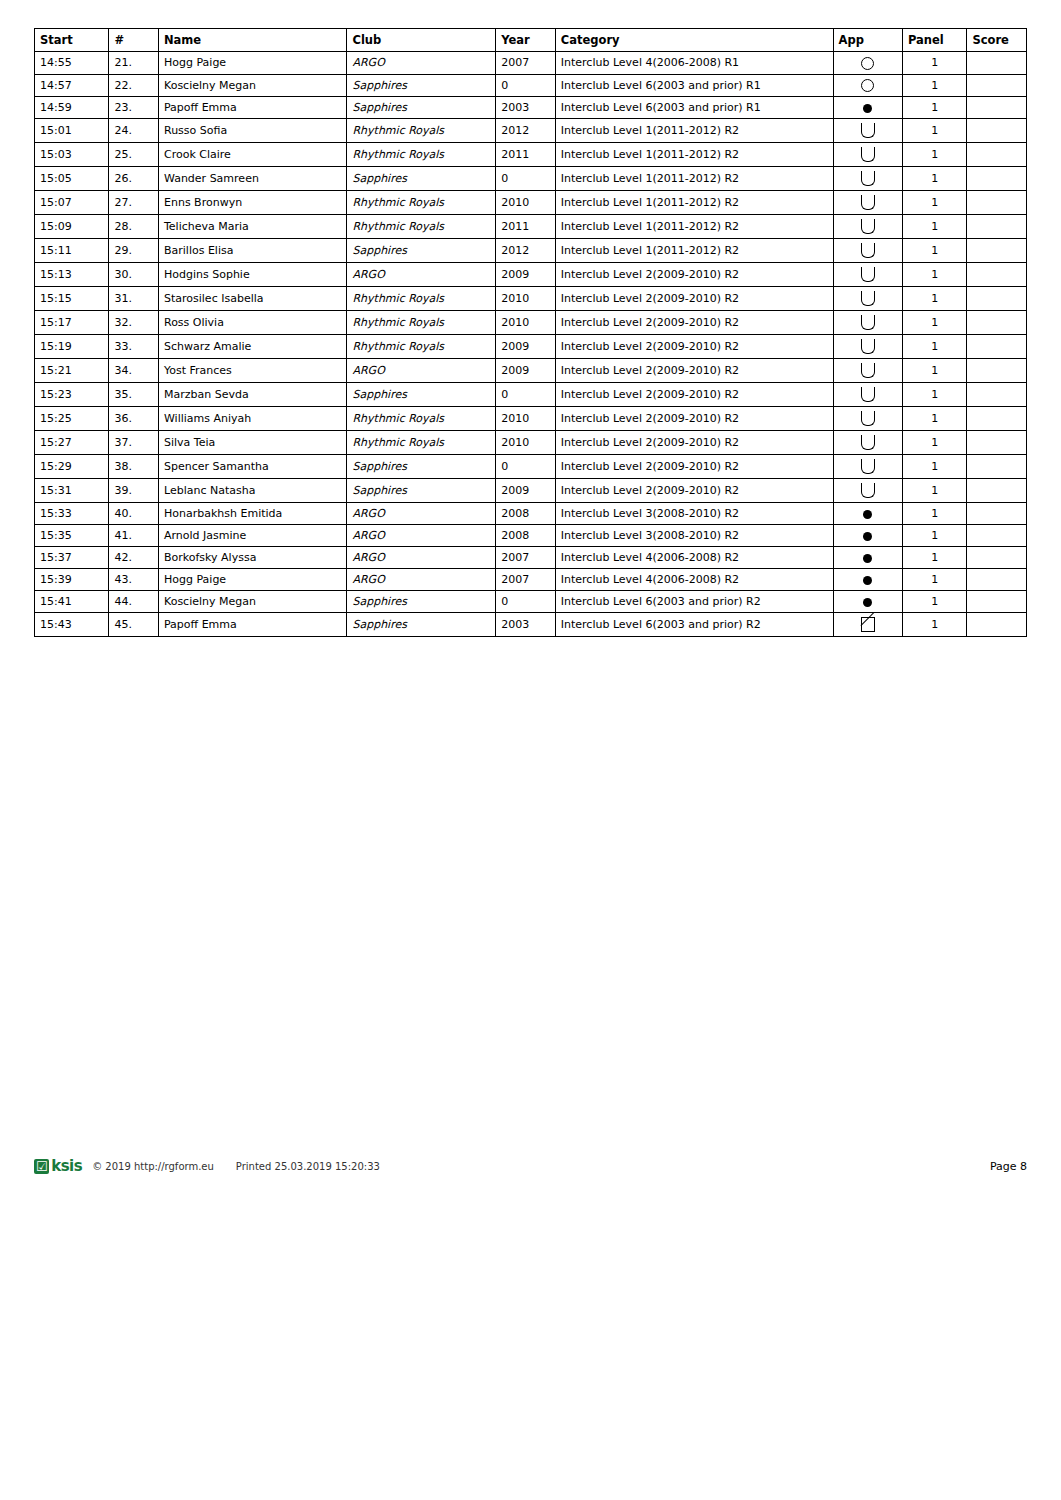| Start | # | Name | Club | Year | Category | App | Panel | Score |
| --- | --- | --- | --- | --- | --- | --- | --- | --- |
| 14:55 | 21. | Hogg Paige | ARGO | 2007 | Interclub Level 4(2006-2008) R1 | | 1 | |
| 14:57 | 22. | Koscielny Megan | Sapphires | 0 | Interclub Level 6(2003 and prior) R1 | | 1 | |
| 14:59 | 23. | Papoff Emma | Sapphires | 2003 | Interclub Level 6(2003 and prior) R1 | | 1 | |
| 15:01 | 24. | Russo Sofia | Rhythmic Royals | 2012 | Interclub Level 1(2011-2012) R2 | | 1 | |
| 15:03 | 25. | Crook Claire | Rhythmic Royals | 2011 | Interclub Level 1(2011-2012) R2 | | 1 | |
| 15:05 | 26. | Wander Samreen | Sapphires | 0 | Interclub Level 1(2011-2012) R2 | | 1 | |
| 15:07 | 27. | Enns Bronwyn | Rhythmic Royals | 2010 | Interclub Level 1(2011-2012) R2 | | 1 | |
| 15:09 | 28. | Telicheva Maria | Rhythmic Royals | 2011 | Interclub Level 1(2011-2012) R2 | | 1 | |
| 15:11 | 29. | Barillos Elisa | Sapphires | 2012 | Interclub Level 1(2011-2012) R2 | | 1 | |
| 15:13 | 30. | Hodgins Sophie | ARGO | 2009 | Interclub Level 2(2009-2010) R2 | | 1 | |
| 15:15 | 31. | Starosilec Isabella | Rhythmic Royals | 2010 | Interclub Level 2(2009-2010) R2 | | 1 | |
| 15:17 | 32. | Ross Olivia | Rhythmic Royals | 2010 | Interclub Level 2(2009-2010) R2 | | 1 | |
| 15:19 | 33. | Schwarz Amalie | Rhythmic Royals | 2009 | Interclub Level 2(2009-2010) R2 | | 1 | |
| 15:21 | 34. | Yost Frances | ARGO | 2009 | Interclub Level 2(2009-2010) R2 | | 1 | |
| 15:23 | 35. | Marzban Sevda | Sapphires | 0 | Interclub Level 2(2009-2010) R2 | | 1 | |
| 15:25 | 36. | Williams Aniyah | Rhythmic Royals | 2010 | Interclub Level 2(2009-2010) R2 | | 1 | |
| 15:27 | 37. | Silva Teia | Rhythmic Royals | 2010 | Interclub Level 2(2009-2010) R2 | | 1 | |
| 15:29 | 38. | Spencer Samantha | Sapphires | 0 | Interclub Level 2(2009-2010) R2 | | 1 | |
| 15:31 | 39. | Leblanc Natasha | Sapphires | 2009 | Interclub Level 2(2009-2010) R2 | | 1 | |
| 15:33 | 40. | Honarbakhsh Emitida | ARGO | 2008 | Interclub Level 3(2008-2010) R2 | | 1 | |
| 15:35 | 41. | Arnold Jasmine | ARGO | 2008 | Interclub Level 3(2008-2010) R2 | | 1 | |
| 15:37 | 42. | Borkofsky Alyssa | ARGO | 2007 | Interclub Level 4(2006-2008) R2 | | 1 | |
| 15:39 | 43. | Hogg Paige | ARGO | 2007 | Interclub Level 4(2006-2008) R2 | | 1 | |
| 15:41 | 44. | Koscielny Megan | Sapphires | 0 | Interclub Level 6(2003 and prior) R2 | | 1 | |
| 15:43 | 45. | Papoff Emma | Sapphires | 2003 | Interclub Level 6(2003 and prior) R2 | | 1 | |
☑ksis © 2019 http://rgform.eu Printed 25.03.2019 15:20:33 Page 8